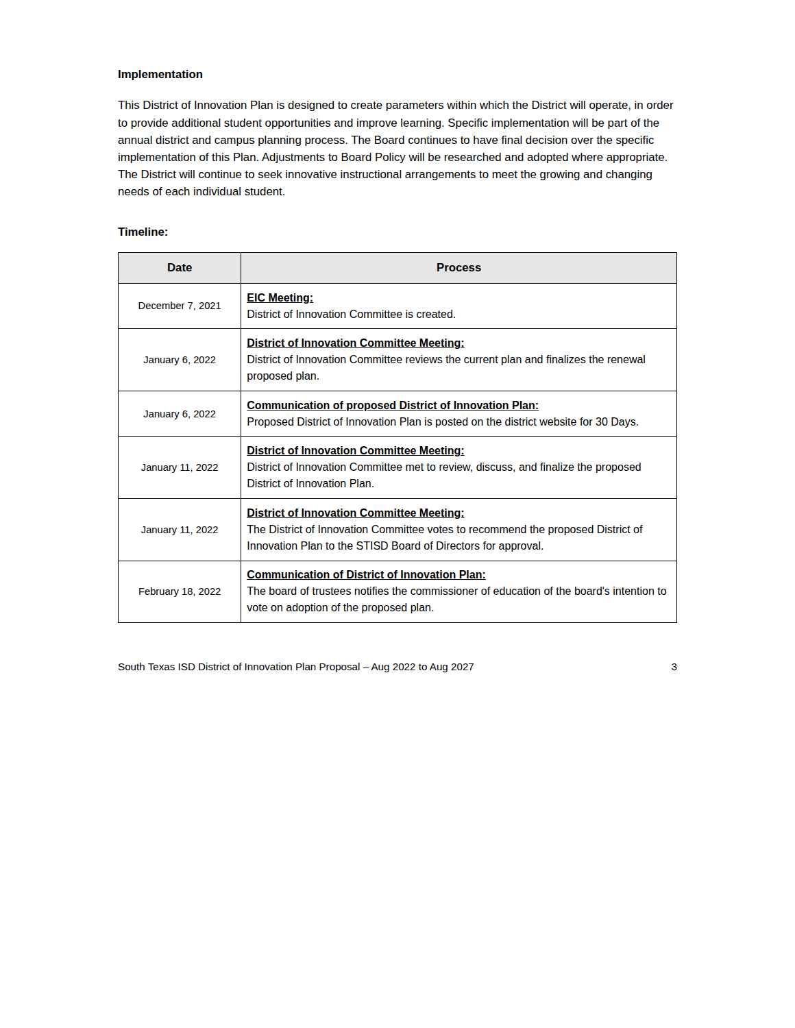Implementation
This District of Innovation Plan is designed to create parameters within which the District will operate, in order to provide additional student opportunities and improve learning. Specific implementation will be part of the annual district and campus planning process. The Board continues to have final decision over the specific implementation of this Plan. Adjustments to Board Policy will be researched and adopted where appropriate. The District will continue to seek innovative instructional arrangements to meet the growing and changing needs of each individual student.
Timeline:
| Date | Process |
| --- | --- |
| December 7, 2021 | EIC Meeting: District of Innovation Committee is created. |
| January 6, 2022 | District of Innovation Committee Meeting: District of Innovation Committee reviews the current plan and finalizes the renewal proposed plan. |
| January 6, 2022 | Communication of proposed District of Innovation Plan: Proposed District of Innovation Plan is posted on the district website for 30 Days. |
| January 11, 2022 | District of Innovation Committee Meeting: District of Innovation Committee met to review, discuss, and finalize the proposed District of Innovation Plan. |
| January 11, 2022 | District of Innovation Committee Meeting: The District of Innovation Committee votes to recommend the proposed District of Innovation Plan to the STISD Board of Directors for approval. |
| February 18, 2022 | Communication of District of Innovation Plan: The board of trustees notifies the commissioner of education of the board's intention to vote on adoption of the proposed plan. |
South Texas ISD District of Innovation Plan Proposal – Aug 2022 to Aug 2027 3